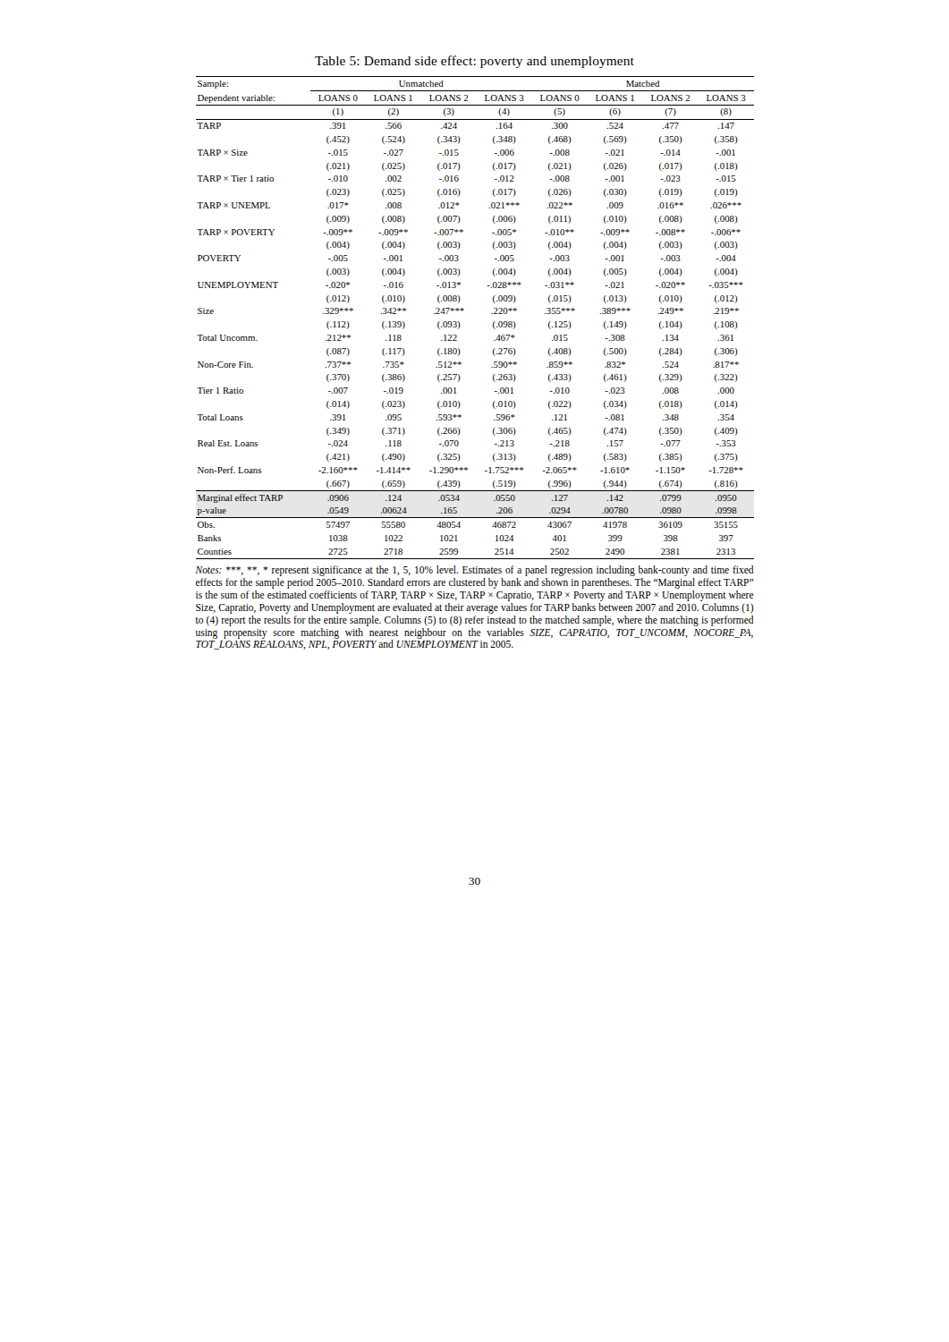Table 5: Demand side effect: poverty and unemployment
| Sample: | Unmatched | Matched |
| --- | --- | --- |
| Dependent variable: | LOANS 0 | LOANS 1 | LOANS 2 | LOANS 3 | LOANS 0 | LOANS 1 | LOANS 2 | LOANS 3 |
| | (1) | (2) | (3) | (4) | (5) | (6) | (7) | (8) |
| TARP | .391 | .566 | .424 | .164 | .300 | .524 | .477 | .147 |
| | (.452) | (.524) | (.343) | (.348) | (.468) | (.569) | (.350) | (.358) |
| TARP × Size | -.015 | -.027 | -.015 | -.006 | -.008 | -.021 | -.014 | -.001 |
| | (.021) | (.025) | (.017) | (.017) | (.021) | (.026) | (.017) | (.018) |
| TARP × Tier 1 ratio | -.010 | .002 | -.016 | -.012 | -.008 | -.001 | -.023 | -.015 |
| | (.023) | (.025) | (.016) | (.017) | (.026) | (.030) | (.019) | (.019) |
| TARP × UNEMPL | .017* | .008 | .012* | .021*** | .022** | .009 | .016** | .026*** |
| | (.009) | (.008) | (.007) | (.006) | (.011) | (.010) | (.008) | (.008) |
| TARP × POVERTY | -.009** | -.009** | -.007** | -.005* | -.010** | -.009** | -.008** | -.006** |
| | (.004) | (.004) | (.003) | (.003) | (.004) | (.004) | (.003) | (.003) |
| POVERTY | -.005 | -.001 | -.003 | -.005 | -.003 | -.001 | -.003 | -.004 |
| | (.003) | (.004) | (.003) | (.004) | (.004) | (.005) | (.004) | (.004) |
| UNEMPLOYMENT | -.020* | -.016 | -.013* | -.028*** | -.031** | -.021 | -.020** | -.035*** |
| | (.012) | (.010) | (.008) | (.009) | (.015) | (.013) | (.010) | (.012) |
| Size | .329*** | .342** | .247*** | .220** | .355*** | .389*** | .249** | .219** |
| | (.112) | (.139) | (.093) | (.098) | (.125) | (.149) | (.104) | (.108) |
| Total Uncomm. | .212** | .118 | .122 | .467* | .015 | -.308 | .134 | .361 |
| | (.087) | (.117) | (.180) | (.276) | (.408) | (.500) | (.284) | (.306) |
| Non-Core Fin. | .737** | .735* | .512** | .590** | .859** | .832* | .524 | .817** |
| | (.370) | (.386) | (.257) | (.263) | (.433) | (.461) | (.329) | (.322) |
| Tier 1 Ratio | -.007 | -.019 | .001 | -.001 | -.010 | -.023 | .008 | .000 |
| | (.014) | (.023) | (.010) | (.010) | (.022) | (.034) | (.018) | (.014) |
| Total Loans | .391 | .095 | .593** | .596* | .121 | -.081 | .348 | .354 |
| | (.349) | (.371) | (.266) | (.306) | (.465) | (.474) | (.350) | (.409) |
| Real Est. Loans | -.024 | .118 | -.070 | -.213 | -.218 | .157 | -.077 | -.353 |
| | (.421) | (.490) | (.325) | (.313) | (.489) | (.583) | (.385) | (.375) |
| Non-Perf. Loans | -2.160*** | -1.414** | -1.290*** | -1.752*** | -2.065** | -1.610* | -1.150* | -1.728** |
| | (.667) | (.659) | (.439) | (.519) | (.996) | (.944) | (.674) | (.816) |
| Marginal effect TARP | .0906 | .124 | .0534 | .0550 | .127 | .142 | .0799 | .0950 |
| p-value | .0549 | .00624 | .165 | .206 | .0294 | .00780 | .0980 | .0998 |
| Obs. | 57497 | 55580 | 48054 | 46872 | 43067 | 41978 | 36109 | 35155 |
| Banks | 1038 | 1022 | 1021 | 1024 | 401 | 399 | 398 | 397 |
| Counties | 2725 | 2718 | 2599 | 2514 | 2502 | 2490 | 2381 | 2313 |
Notes: ***, **, * represent significance at the 1, 5, 10% level. Estimates of a panel regression including bank-county and time fixed effects for the sample period 2005–2010. Standard errors are clustered by bank and shown in parentheses. The “Marginal effect TARP” is the sum of the estimated coefficients of TARP, TARP × Size, TARP × Capratio, TARP × Poverty and TARP × Unemployment where Size, Capratio, Poverty and Unemployment are evaluated at their average values for TARP banks between 2007 and 2010. Columns (1) to (4) report the results for the entire sample. Columns (5) to (8) refer instead to the matched sample, where the matching is performed using propensity score matching with nearest neighbour on the variables SIZE, CAPRATIO, TOT_UNCOMM, NOCORE_PA, TOT_LOANS REALOANS, NPL, POVERTY and UNEMPLOYMENT in 2005.
30